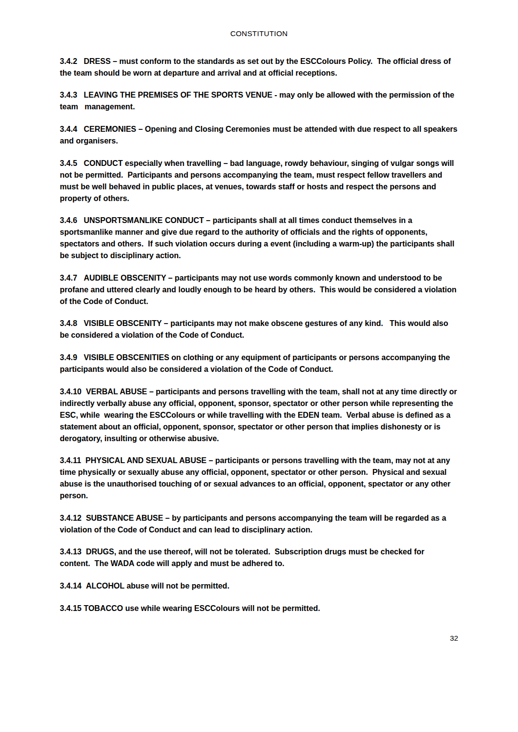CONSTITUTION
3.4.2 DRESS – must conform to the standards as set out by the ESCColours Policy. The official dress of the team should be worn at departure and arrival and at official receptions.
3.4.3 LEAVING THE PREMISES OF THE SPORTS VENUE - may only be allowed with the permission of the team management.
3.4.4 CEREMONIES – Opening and Closing Ceremonies must be attended with due respect to all speakers and organisers.
3.4.5 CONDUCT especially when travelling – bad language, rowdy behaviour, singing of vulgar songs will not be permitted. Participants and persons accompanying the team, must respect fellow travellers and must be well behaved in public places, at venues, towards staff or hosts and respect the persons and property of others.
3.4.6 UNSPORTSMANLIKE CONDUCT – participants shall at all times conduct themselves in a sportsmanlike manner and give due regard to the authority of officials and the rights of opponents, spectators and others. If such violation occurs during a event (including a warm-up) the participants shall be subject to disciplinary action.
3.4.7 AUDIBLE OBSCENITY – participants may not use words commonly known and understood to be profane and uttered clearly and loudly enough to be heard by others. This would be considered a violation of the Code of Conduct.
3.4.8 VISIBLE OBSCENITY – participants may not make obscene gestures of any kind. This would also be considered a violation of the Code of Conduct.
3.4.9 VISIBLE OBSCENITIES on clothing or any equipment of participants or persons accompanying the participants would also be considered a violation of the Code of Conduct.
3.4.10 VERBAL ABUSE – participants and persons travelling with the team, shall not at any time directly or indirectly verbally abuse any official, opponent, sponsor, spectator or other person while representing the ESC, while wearing the ESCColours or while travelling with the EDEN team. Verbal abuse is defined as a statement about an official, opponent, sponsor, spectator or other person that implies dishonesty or is derogatory, insulting or otherwise abusive.
3.4.11 PHYSICAL AND SEXUAL ABUSE – participants or persons travelling with the team, may not at any time physically or sexually abuse any official, opponent, spectator or other person. Physical and sexual abuse is the unauthorised touching of or sexual advances to an official, opponent, spectator or any other person.
3.4.12 SUBSTANCE ABUSE – by participants and persons accompanying the team will be regarded as a violation of the Code of Conduct and can lead to disciplinary action.
3.4.13 DRUGS, and the use thereof, will not be tolerated. Subscription drugs must be checked for content. The WADA code will apply and must be adhered to.
3.4.14 ALCOHOL abuse will not be permitted.
3.4.15 TOBACCO use while wearing ESCColours will not be permitted.
32